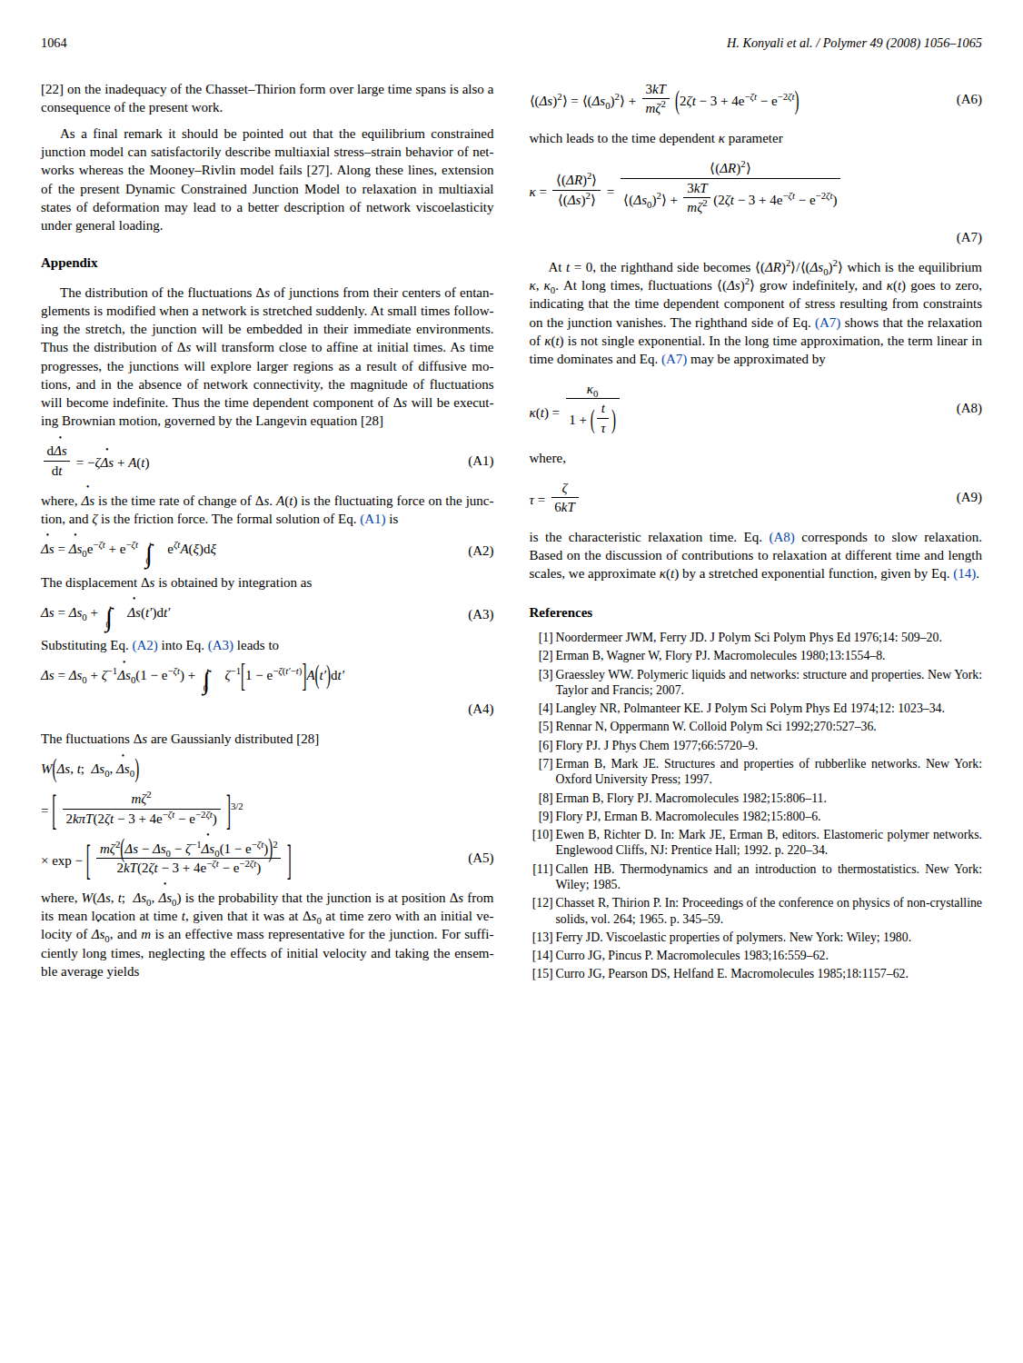1064 H. Konyali et al. / Polymer 49 (2008) 1056–1065
[22] on the inadequacy of the Chasset–Thirion form over large time spans is also a consequence of the present work.
As a final remark it should be pointed out that the equilibrium constrained junction model can satisfactorily describe multiaxial stress–strain behavior of networks whereas the Mooney–Rivlin model fails [27]. Along these lines, extension of the present Dynamic Constrained Junction Model to relaxation in multiaxial states of deformation may lead to a better description of network viscoelasticity under general loading.
Appendix
The distribution of the fluctuations Δs of junctions from their centers of entanglements is modified when a network is stretched suddenly. At small times following the stretch, the junction will be embedded in their immediate environments. Thus the distribution of Δs will transform close to affine at initial times. As time progresses, the junctions will explore larger regions as a result of diffusive motions, and in the absence of network connectivity, the magnitude of fluctuations will become indefinite. Thus the time dependent component of Δs will be executing Brownian motion, governed by the Langevin equation [28]
dΔs dt = −ζΔs + A(t)
(A1)
where, Δs is the time rate of change of Δs. A(t) is the fluctuating force on the junction, and ζ is the friction force. The formal solution of Eq. (A1) is
Δs = Δs0e−ζt + e−ζt ∫t 0 eζtA(ξ)dξ
(A2)
The displacement Δs is obtained by integration as
Δs = Δs0 + ∫t 0 Δs(t′)dt′
(A3)
Substituting Eq. (A2) into Eq. (A3) leads to
Δs = Δs0 + ζ−1Δs0(1 − e−ζt) + ∫t 0 ζ−1[1 − e−ζ(t′−t)] A(t′) dt′
(A4)
The fluctuations Δs are Gaussianly distributed [28]
W(Δs, t; Δs0, Δs0)
= [ mζ2 2kπT(2ζt − 3 + 4e−ζt − e−2ζt) ]3/2
× exp − [ mζ2(Δs − Δs0 − ζ−1Δs0(1 − e−ζt))2 2kT(2ζt − 3 + 4e−ζt − e−2ζt) ]
(A5)
where, W(Δs, t; Δs0, Δs0) is the probability that the junction is at position Δs from its mean location at time t, given that it was at Δs0 at time zero with an initial velocity of Δs0, and m is an effective mass representative for the junction. For sufficiently long times, neglecting the effects of initial velocity and taking the ensemble average yields
⟨(Δs)2⟩ = ⟨(Δs0)2⟩ + 3kT mζ2 (2ζt − 3 + 4e−ζt − e−2ζt)
(A6)
which leads to the time dependent κ parameter
κ = ⟨(ΔR)2⟩ ⟨(Δs)2⟩ = ⟨(ΔR)2⟩ ⟨(Δs0)2⟩ + 3kT mζ2(2ζt − 3 + 4e−ζt − e−2ζt)
(A7)
At t = 0, the righthand side becomes ⟨(ΔR)2⟩/⟨(Δs0)2⟩ which is the equilibrium κ, κ0. At long times, fluctuations ⟨(Δs)2⟩ grow indefinitely, and κ(t) goes to zero, indicating that the time dependent component of stress resulting from constraints on the junction vanishes. The righthand side of Eq. (A7) shows that the relaxation of κ(t) is not single exponential. In the long time approximation, the term linear in time dominates and Eq. (A7) may be approximated by
κ(t) = κ0 1 + (tτ)
(A8)
where,
τ = ζ 6kT
(A9)
is the characteristic relaxation time. Eq. (A8) corresponds to slow relaxation. Based on the discussion of contributions to relaxation at different time and length scales, we approximate κ(t) by a stretched exponential function, given by Eq. (14).
References
[1] Noordermeer JWM, Ferry JD. J Polym Sci Polym Phys Ed 1976;14: 509–20.
[2] Erman B, Wagner W, Flory PJ. Macromolecules 1980;13:1554–8.
[3] Graessley WW. Polymeric liquids and networks: structure and properties. New York: Taylor and Francis; 2007.
[4] Langley NR, Polmanteer KE. J Polym Sci Polym Phys Ed 1974;12: 1023–34.
[5] Rennar N, Oppermann W. Colloid Polym Sci 1992;270:527–36.
[6] Flory PJ. J Phys Chem 1977;66:5720–9.
[7] Erman B, Mark JE. Structures and properties of rubberlike networks. New York: Oxford University Press; 1997.
[8] Erman B, Flory PJ. Macromolecules 1982;15:806–11.
[9] Flory PJ, Erman B. Macromolecules 1982;15:800–6.
[10] Ewen B, Richter D. In: Mark JE, Erman B, editors. Elastomeric polymer networks. Englewood Cliffs, NJ: Prentice Hall; 1992. p. 220–34.
[11] Callen HB. Thermodynamics and an introduction to thermostatistics. New York: Wiley; 1985.
[12] Chasset R, Thirion P. In: Proceedings of the conference on physics of non-crystalline solids, vol. 264; 1965. p. 345–59.
[13] Ferry JD. Viscoelastic properties of polymers. New York: Wiley; 1980.
[14] Curro JG, Pincus P. Macromolecules 1983;16:559–62.
[15] Curro JG, Pearson DS, Helfand E. Macromolecules 1985;18:1157–62.